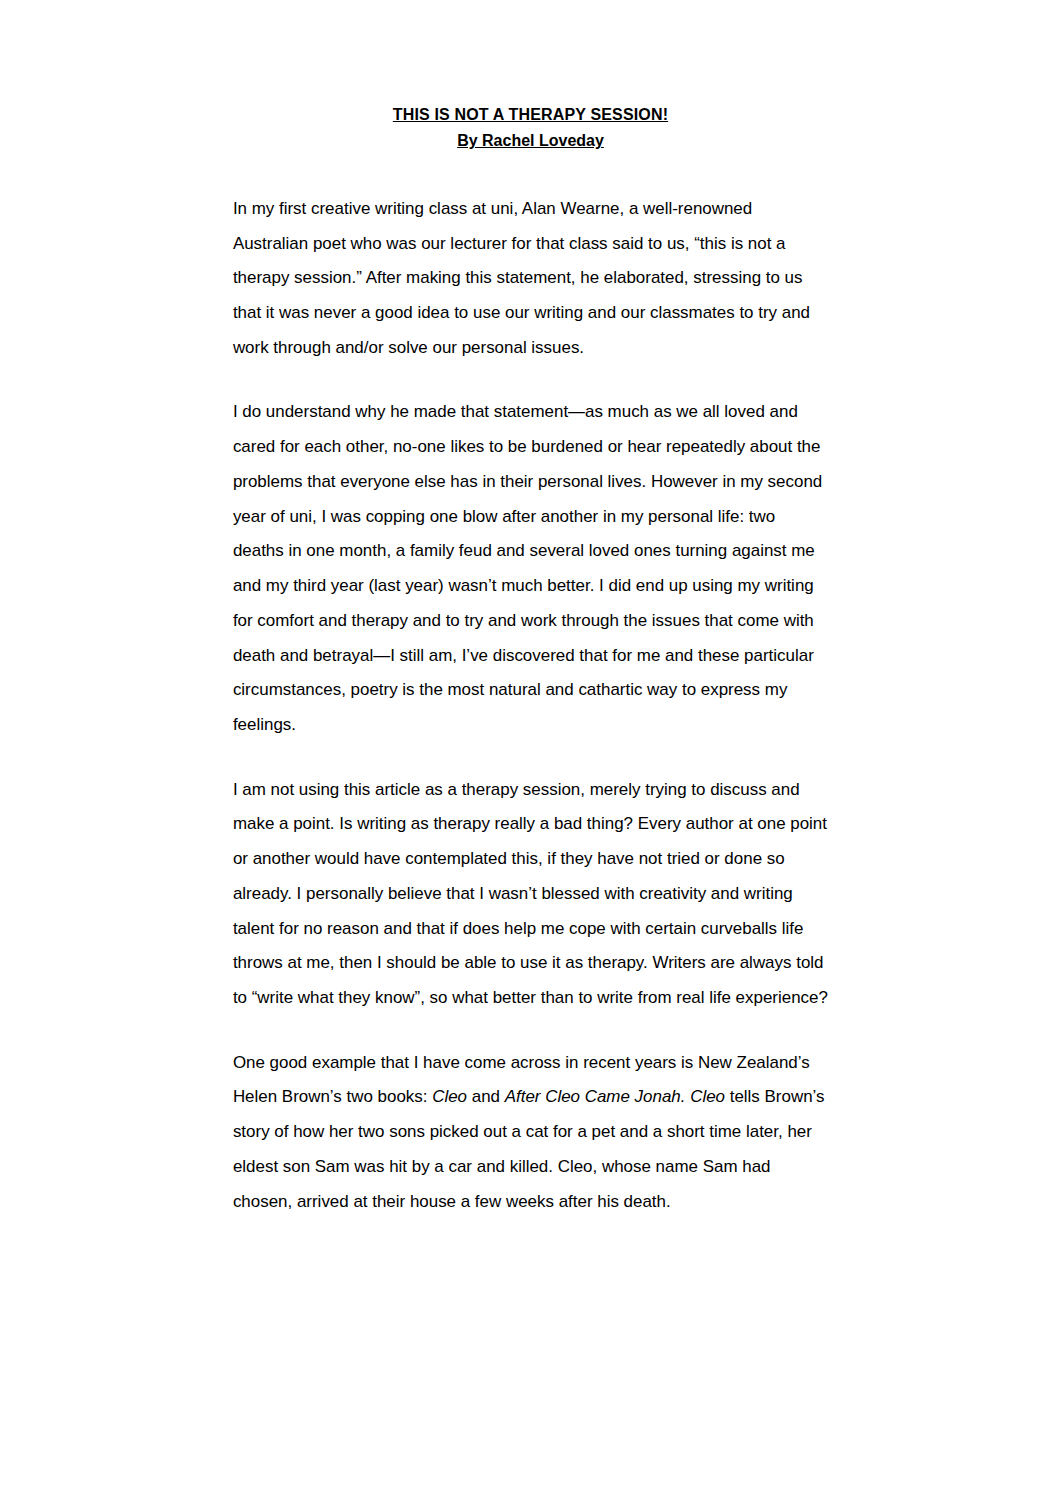THIS IS NOT A THERAPY SESSION!
By Rachel Loveday
In my first creative writing class at uni, Alan Wearne, a well-renowned Australian poet who was our lecturer for that class said to us, “this is not a therapy session.” After making this statement, he elaborated, stressing to us that it was never a good idea to use our writing and our classmates to try and work through and/or solve our personal issues.
I do understand why he made that statement—as much as we all loved and cared for each other, no-one likes to be burdened or hear repeatedly about the problems that everyone else has in their personal lives. However in my second year of uni, I was copping one blow after another in my personal life: two deaths in one month, a family feud and several loved ones turning against me and my third year (last year) wasn’t much better. I did end up using my writing for comfort and therapy and to try and work through the issues that come with death and betrayal—I still am, I’ve discovered that for me and these particular circumstances, poetry is the most natural and cathartic way to express my feelings.
I am not using this article as a therapy session, merely trying to discuss and make a point. Is writing as therapy really a bad thing? Every author at one point or another would have contemplated this, if they have not tried or done so already. I personally believe that I wasn’t blessed with creativity and writing talent for no reason and that if does help me cope with certain curveballs life throws at me, then I should be able to use it as therapy. Writers are always told to “write what they know”, so what better than to write from real life experience?
One good example that I have come across in recent years is New Zealand’s Helen Brown’s two books: Cleo and After Cleo Came Jonah. Cleo tells Brown’s story of how her two sons picked out a cat for a pet and a short time later, her eldest son Sam was hit by a car and killed. Cleo, whose name Sam had chosen, arrived at their house a few weeks after his death.